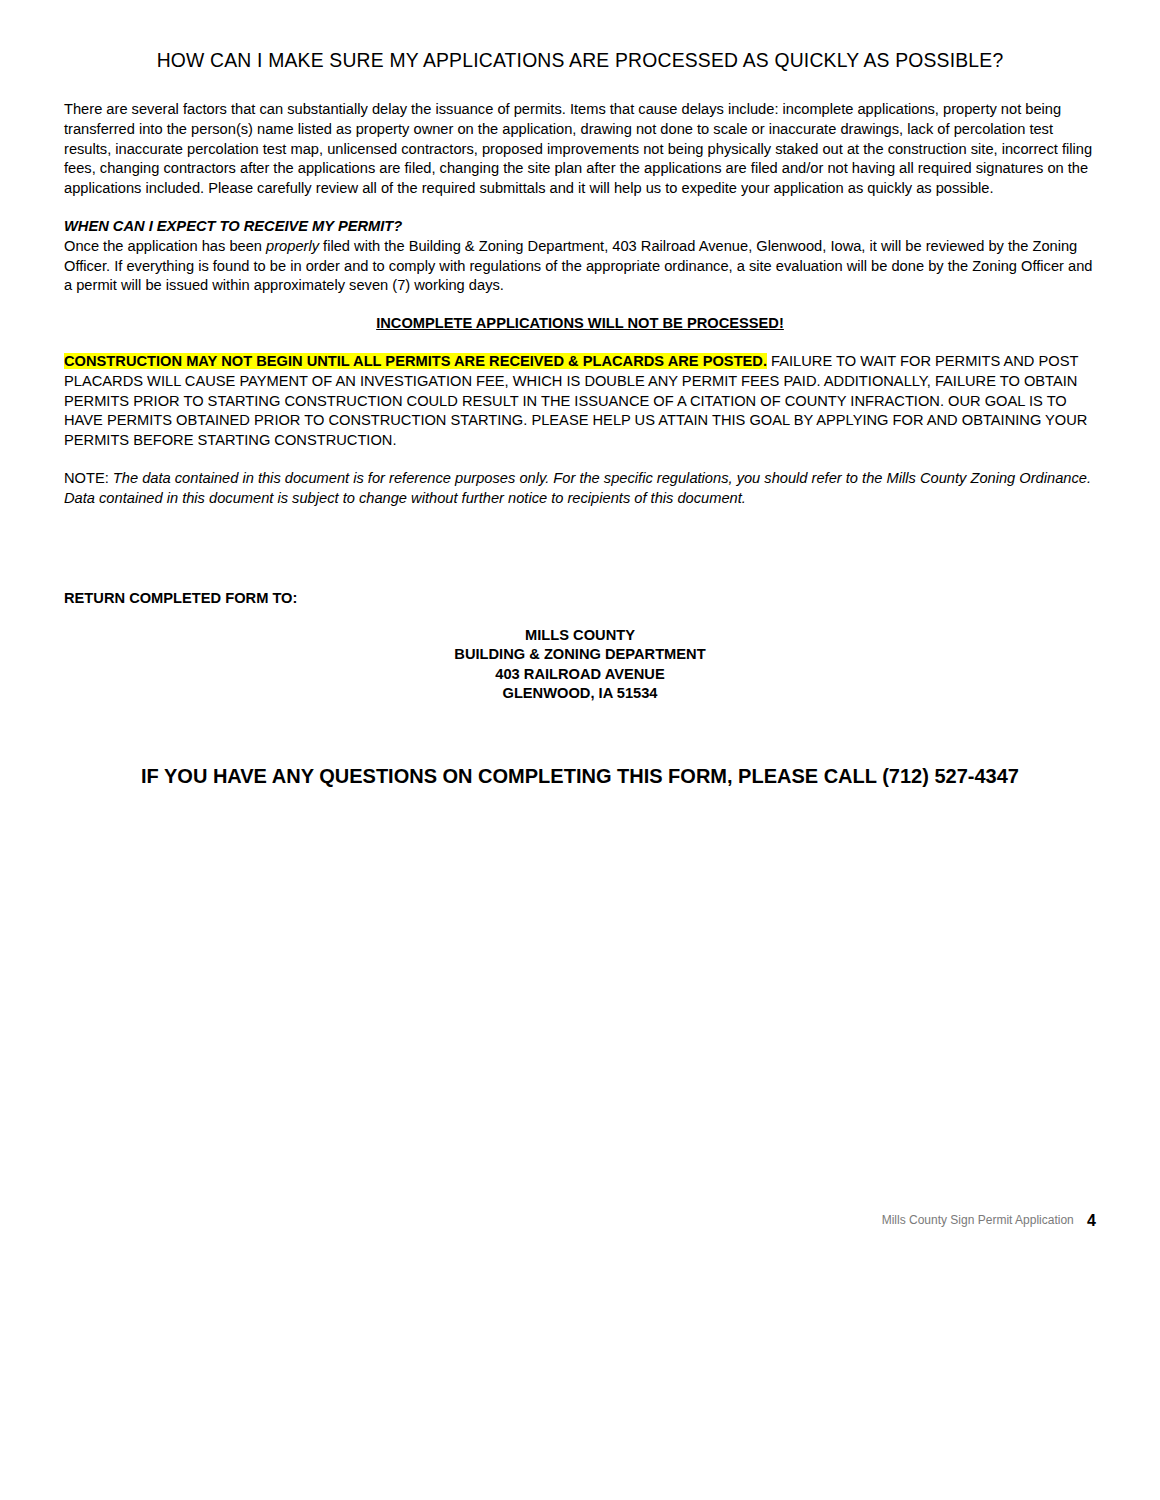HOW CAN I MAKE SURE MY APPLICATIONS ARE PROCESSED AS QUICKLY AS POSSIBLE?
There are several factors that can substantially delay the issuance of permits. Items that cause delays include: incomplete applications, property not being transferred into the person(s) name listed as property owner on the application, drawing not done to scale or inaccurate drawings, lack of percolation test results, inaccurate percolation test map, unlicensed contractors, proposed improvements not being physically staked out at the construction site, incorrect filing fees, changing contractors after the applications are filed, changing the site plan after the applications are filed and/or not having all required signatures on the applications included. Please carefully review all of the required submittals and it will help us to expedite your application as quickly as possible.
WHEN CAN I EXPECT TO RECEIVE MY PERMIT?
Once the application has been properly filed with the Building & Zoning Department, 403 Railroad Avenue, Glenwood, Iowa, it will be reviewed by the Zoning Officer. If everything is found to be in order and to comply with regulations of the appropriate ordinance, a site evaluation will be done by the Zoning Officer and a permit will be issued within approximately seven (7) working days.
INCOMPLETE APPLICATIONS WILL NOT BE PROCESSED!
CONSTRUCTION MAY NOT BEGIN UNTIL ALL PERMITS ARE RECEIVED & PLACARDS ARE POSTED. FAILURE TO WAIT FOR PERMITS AND POST PLACARDS WILL CAUSE PAYMENT OF AN INVESTIGATION FEE, WHICH IS DOUBLE ANY PERMIT FEES PAID. ADDITIONALLY, FAILURE TO OBTAIN PERMITS PRIOR TO STARTING CONSTRUCTION COULD RESULT IN THE ISSUANCE OF A CITATION OF COUNTY INFRACTION. OUR GOAL IS TO HAVE PERMITS OBTAINED PRIOR TO CONSTRUCTION STARTING. PLEASE HELP US ATTAIN THIS GOAL BY APPLYING FOR AND OBTAINING YOUR PERMITS BEFORE STARTING CONSTRUCTION.
NOTE: The data contained in this document is for reference purposes only. For the specific regulations, you should refer to the Mills County Zoning Ordinance. Data contained in this document is subject to change without further notice to recipients of this document.
RETURN COMPLETED FORM TO:
MILLS COUNTY
BUILDING & ZONING DEPARTMENT
403 RAILROAD AVENUE
GLENWOOD, IA 51534
IF YOU HAVE ANY QUESTIONS ON COMPLETING THIS FORM, PLEASE CALL (712) 527-4347
Mills County Sign Permit Application 4